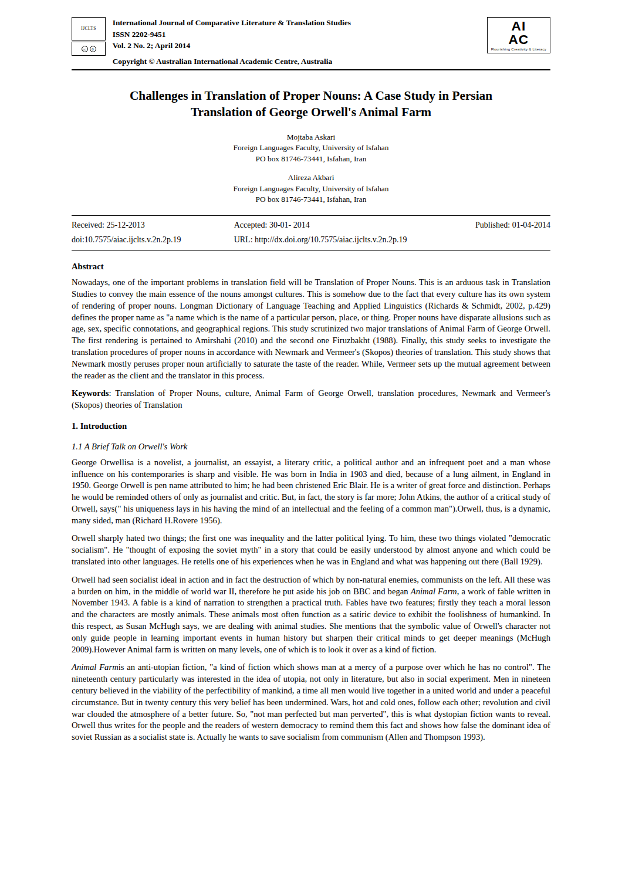IJCLTS
cc 0
International Journal of Comparative Literature & Translation Studies
ISSN 2202-9451
Vol. 2 No. 2; April 2014
Copyright © Australian International Academic Centre, Australia
AI
AC
Flourishing Creativity & Literacy
Challenges in Translation of Proper Nouns: A Case Study in Persian
Translation of George Orwell's Animal Farm
Mojtaba Askari
Foreign Languages Faculty, University of Isfahan
PO box 81746-73441, Isfahan, Iran
Alireza Akbari
Foreign Languages Faculty, University of Isfahan
PO box 81746-73441, Isfahan, Iran
Received: 25-12-2013 Accepted: 30-01- 2014 Published: 01-04-2014
doi:10.7575/aiac.ijclts.v.2n.2p.19 URL: http://dx.doi.org/10.7575/aiac.ijclts.v.2n.2p.19
Abstract
Nowadays, one of the important problems in translation field will be Translation of Proper Nouns. This is an arduous task in Translation Studies to convey the main essence of the nouns amongst cultures. This is somehow due to the fact that every culture has its own system of rendering of proper nouns. Longman Dictionary of Language Teaching and Applied Linguistics (Richards & Schmidt, 2002, p.429) defines the proper name as "a name which is the name of a particular person, place, or thing. Proper nouns have disparate allusions such as age, sex, specific connotations, and geographical regions. This study scrutinized two major translations of Animal Farm of George Orwell. The first rendering is pertained to Amirshahi (2010) and the second one Firuzbakht (1988). Finally, this study seeks to investigate the translation procedures of proper nouns in accordance with Newmark and Vermeer's (Skopos) theories of translation. This study shows that Newmark mostly peruses proper noun artificially to saturate the taste of the reader. While, Vermeer sets up the mutual agreement between the reader as the client and the translator in this process.
Keywords: Translation of Proper Nouns, culture, Animal Farm of George Orwell, translation procedures, Newmark and Vermeer's (Skopos) theories of Translation
1. Introduction
1.1 A Brief Talk on Orwell's Work
George Orwellisa is a novelist, a journalist, an essayist, a literary critic, a political author and an infrequent poet and a man whose influence on his contemporaries is sharp and visible. He was born in India in 1903 and died, because of a lung ailment, in England in 1950. George Orwell is pen name attributed to him; he had been christened Eric Blair. He is a writer of great force and distinction. Perhaps he would be reminded others of only as journalist and critic. But, in fact, the story is far more; John Atkins, the author of a critical study of Orwell, says(" his uniqueness lays in his having the mind of an intellectual and the feeling of a common man").Orwell, thus, is a dynamic, many sided, man (Richard H.Rovere 1956).
Orwell sharply hated two things; the first one was inequality and the latter political lying. To him, these two things violated "democratic socialism". He "thought of exposing the soviet myth" in a story that could be easily understood by almost anyone and which could be translated into other languages. He retells one of his experiences when he was in England and what was happening out there (Ball 1929).
Orwell had seen socialist ideal in action and in fact the destruction of which by non-natural enemies, communists on the left. All these was a burden on him, in the middle of world war II, therefore he put aside his job on BBC and began Animal Farm, a work of fable written in November 1943. A fable is a kind of narration to strengthen a practical truth. Fables have two features; firstly they teach a moral lesson and the characters are mostly animals. These animals most often function as a satiric device to exhibit the foolishness of humankind. In this respect, as Susan McHugh says, we are dealing with animal studies. She mentions that the symbolic value of Orwell's character not only guide people in learning important events in human history but sharpen their critical minds to get deeper meanings (McHugh 2009).However Animal farm is written on many levels, one of which is to look it over as a kind of fiction.
Animal Farmis an anti-utopian fiction, "a kind of fiction which shows man at a mercy of a purpose over which he has no control". The nineteenth century particularly was interested in the idea of utopia, not only in literature, but also in social experiment. Men in nineteen century believed in the viability of the perfectibility of mankind, a time all men would live together in a united world and under a peaceful circumstance. But in twenty century this very belief has been undermined. Wars, hot and cold ones, follow each other; revolution and civil war clouded the atmosphere of a better future. So, "not man perfected but man perverted", this is what dystopian fiction wants to reveal. Orwell thus writes for the people and the readers of western democracy to remind them this fact and shows how false the dominant idea of soviet Russian as a socialist state is. Actually he wants to save socialism from communism (Allen and Thompson 1993).